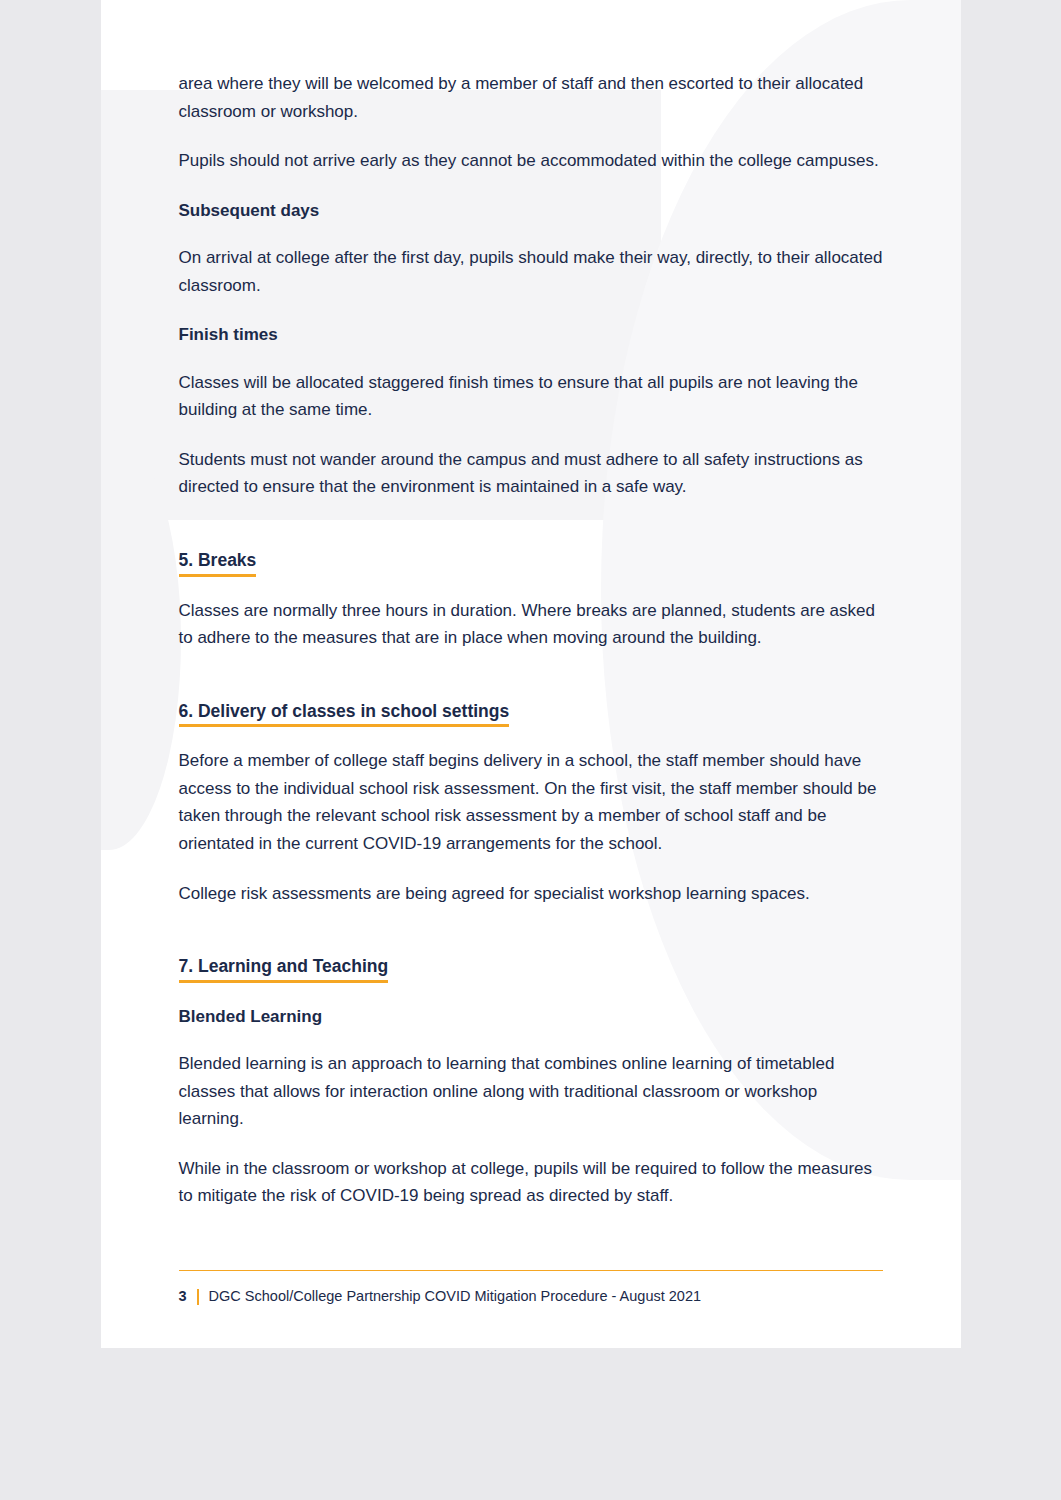area where they will be welcomed by a member of staff and then escorted to their allocated classroom or workshop.
Pupils should not arrive early as they cannot be accommodated within the college campuses.
Subsequent days
On arrival at college after the first day, pupils should make their way, directly, to their allocated classroom.
Finish times
Classes will be allocated staggered finish times to ensure that all pupils are not leaving the building at the same time.
Students must not wander around the campus and must adhere to all safety instructions as directed to ensure that the environment is maintained in a safe way.
5. Breaks
Classes are normally three hours in duration. Where breaks are planned, students are asked to adhere to the measures that are in place when moving around the building.
6. Delivery of classes in school settings
Before a member of college staff begins delivery in a school, the staff member should have access to the individual school risk assessment. On the first visit, the staff member should be taken through the relevant school risk assessment by a member of school staff and be orientated in the current COVID-19 arrangements for the school.
College risk assessments are being agreed for specialist workshop learning spaces.
7. Learning and Teaching
Blended Learning
Blended learning is an approach to learning that combines online learning of timetabled classes that allows for interaction online along with traditional classroom or workshop learning.
While in the classroom or workshop at college, pupils will be required to follow the measures to mitigate the risk of COVID-19 being spread as directed by staff.
3 DGC School/College Partnership COVID Mitigation Procedure - August 2021